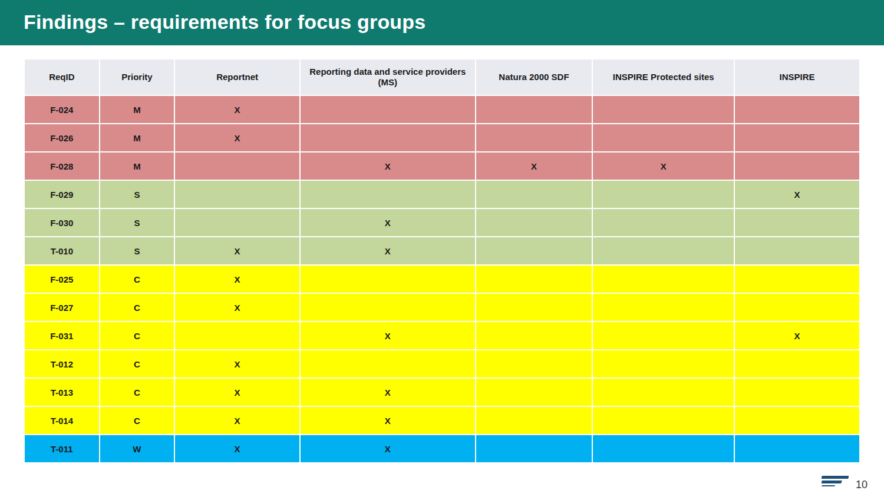Findings – requirements for focus groups
| ReqID | Priority | Reportnet | Reporting data and service providers (MS) | Natura 2000 SDF | INSPIRE Protected sites | INSPIRE |
| --- | --- | --- | --- | --- | --- | --- |
| F-024 | M | X | | | | |
| F-026 | M | X | | | | |
| F-028 | M | | X | X | X | |
| F-029 | S | | | | | X |
| F-030 | S | | X | | | |
| T-010 | S | X | X | | | |
| F-025 | C | X | | | | |
| F-027 | C | X | | | | |
| F-031 | C | | X | | | X |
| T-012 | C | X | | | | |
| T-013 | C | X | X | | | |
| T-014 | C | X | X | | | |
| T-011 | W | X | X | | | |
10